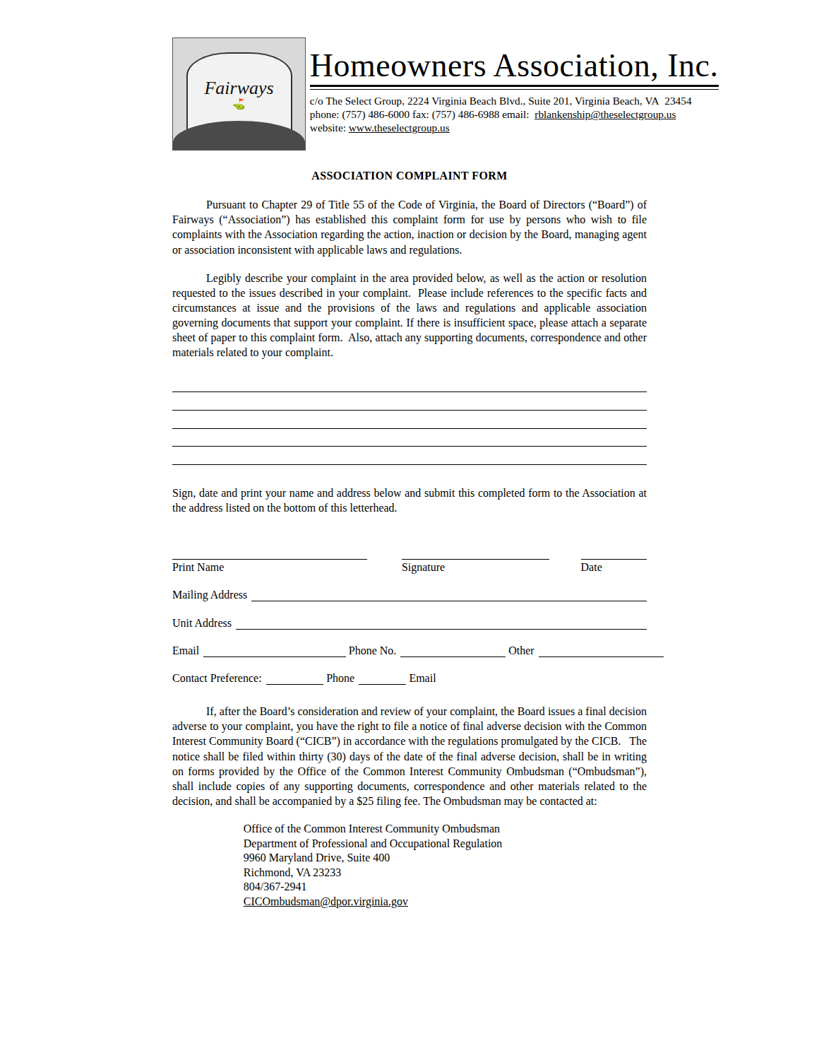Fairways ⛳
Homeowners Association, Inc.
c/o The Select Group, 2224 Virginia Beach Blvd., Suite 201, Virginia Beach, VA 23454
phone: (757) 486-6000 fax: (757) 486-6988 email: rblankenship@theselectgroup.us
website: www.theselectgroup.us
ASSOCIATION COMPLAINT FORM
Pursuant to Chapter 29 of Title 55 of the Code of Virginia, the Board of Directors (“Board”) of Fairways (“Association”) has established this complaint form for use by persons who wish to file complaints with the Association regarding the action, inaction or decision by the Board, managing agent or association inconsistent with applicable laws and regulations.
Legibly describe your complaint in the area provided below, as well as the action or resolution requested to the issues described in your complaint. Please include references to the specific facts and circumstances at issue and the provisions of the laws and regulations and applicable association governing documents that support your complaint. If there is insufficient space, please attach a separate sheet of paper to this complaint form. Also, attach any supporting documents, correspondence and other materials related to your complaint.
Sign, date and print your name and address below and submit this completed form to the Association at the address listed on the bottom of this letterhead.
Print Name
Signature
Date
Mailing Address
Unit Address
Email Phone No. Other
Contact Preference: Phone Email
If, after the Board’s consideration and review of your complaint, the Board issues a final decision adverse to your complaint, you have the right to file a notice of final adverse decision with the Common Interest Community Board (“CICB”) in accordance with the regulations promulgated by the CICB. The notice shall be filed within thirty (30) days of the date of the final adverse decision, shall be in writing on forms provided by the Office of the Common Interest Community Ombudsman (“Ombudsman”), shall include copies of any supporting documents, correspondence and other materials related to the decision, and shall be accompanied by a $25 filing fee. The Ombudsman may be contacted at:
Office of the Common Interest Community Ombudsman
Department of Professional and Occupational Regulation
9960 Maryland Drive, Suite 400
Richmond, VA 23233
804/367-2941
CICOmbudsman@dpor.virginia.gov